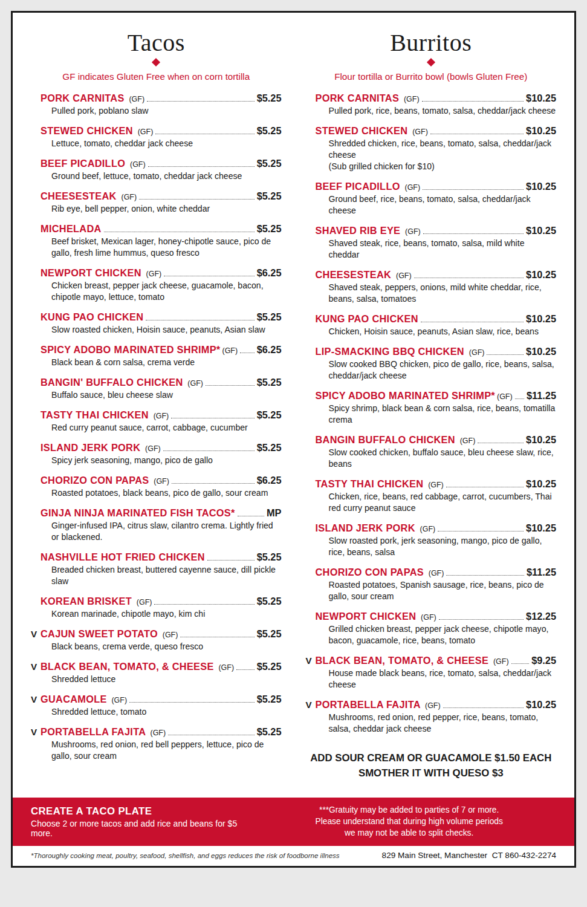Tacos
GF indicates Gluten Free when on corn tortilla
Pork Carnitas (GF) $5.25
Pulled pork, poblano slaw
Stewed Chicken (GF) $5.25
Lettuce, tomato, cheddar jack cheese
Beef Picadillo (GF) $5.25
Ground beef, lettuce, tomato, cheddar jack cheese
Cheesesteak (GF) $5.25
Rib eye, bell pepper, onion, white cheddar
Michelada $5.25
Beef brisket, Mexican lager, honey-chipotle sauce, pico de gallo, fresh lime hummus, queso fresco
Newport Chicken (GF) $6.25
Chicken breast, pepper jack cheese, guacamole, bacon, chipotle mayo, lettuce, tomato
Kung Pao Chicken $5.25
Slow roasted chicken, Hoisin sauce, peanuts, Asian slaw
Spicy Adobo Marinated Shrimp*(GF) $6.25
Black bean & corn salsa, crema verde
Bangin' Buffalo Chicken (GF) $5.25
Buffalo sauce, bleu cheese slaw
Tasty Thai Chicken (GF) $5.25
Red curry peanut sauce, carrot, cabbage, cucumber
Island Jerk Pork (GF) $5.25
Spicy jerk seasoning, mango, pico de gallo
Chorizo Con Papas (GF) $6.25
Roasted potatoes, black beans, pico de gallo, sour cream
Ginja Ninja Marinated Fish Tacos* MP
Ginger-infused IPA, citrus slaw, cilantro crema. Lightly fried or blackened.
Nashville Hot Fried Chicken $5.25
Breaded chicken breast, buttered cayenne sauce, dill pickle slaw
Korean Brisket (GF) $5.25
Korean marinade, chipotle mayo, kim chi
V Cajun Sweet Potato (GF) $5.25
Black beans, crema verde, queso fresco
V Black Bean, Tomato, & Cheese (GF) $5.25
Shredded lettuce
V Guacamole (GF) $5.25
Shredded lettuce, tomato
V Portabella Fajita (GF) $5.25
Mushrooms, red onion, red bell peppers, lettuce, pico de gallo, sour cream
Burritos
Flour tortilla or Burrito bowl (bowls Gluten Free)
Pork Carnitas (GF) $10.25
Pulled pork, rice, beans, tomato, salsa, cheddar/jack cheese
Stewed Chicken (GF) $10.25
Shredded chicken, rice, beans, tomato, salsa, cheddar/jack cheese
(Sub grilled chicken for $10)
Beef Picadillo (GF) $10.25
Ground beef, rice, beans, tomato, salsa, cheddar/jack cheese
Shaved Rib Eye (GF) $10.25
Shaved steak, rice, beans, tomato, salsa, mild white cheddar
Cheesesteak (GF) $10.25
Shaved steak, peppers, onions, mild white cheddar, rice, beans, salsa, tomatoes
Kung Pao Chicken $10.25
Chicken, Hoisin sauce, peanuts, Asian slaw, rice, beans
Lip-Smacking BBQ Chicken (GF) $10.25
Slow cooked BBQ chicken, pico de gallo, rice, beans, salsa, cheddar/jack cheese
Spicy Adobo Marinated Shrimp*(GF) $11.25
Spicy shrimp, black bean & corn salsa, rice, beans, tomatilla crema
Bangin Buffalo Chicken (GF) $10.25
Slow cooked chicken, buffalo sauce, bleu cheese slaw, rice, beans
Tasty Thai Chicken (GF) $10.25
Chicken, rice, beans, red cabbage, carrot, cucumbers, Thai red curry peanut sauce
Island Jerk Pork (GF) $10.25
Slow roasted pork, jerk seasoning, mango, pico de gallo, rice, beans, salsa
Chorizo Con Papas (GF) $11.25
Roasted potatoes, Spanish sausage, rice, beans, pico de gallo, sour cream
Newport Chicken (GF) $12.25
Grilled chicken breast, pepper jack cheese, chipotle mayo, bacon, guacamole, rice, beans, tomato
V Black Bean, Tomato, & Cheese (GF) $9.25
House made black beans, rice, tomato, salsa, cheddar/jack cheese
V Portabella Fajita (GF) $10.25
Mushrooms, red onion, red pepper, rice, beans, tomato, salsa, cheddar jack cheese
Add sour cream or guacamole $1.50 each
Smother it with queso $3
Create a Taco Plate
Choose 2 or more tacos and add rice and beans for $5 more.
***Gratuity may be added to parties of 7 or more.
Please understand that during high volume periods
we may not be able to split checks.
*Thoroughly cooking meat, poultry, seafood, shellfish, and eggs reduces the risk of foodborne illness 829 Main Street, Manchester CT 860-432-2274